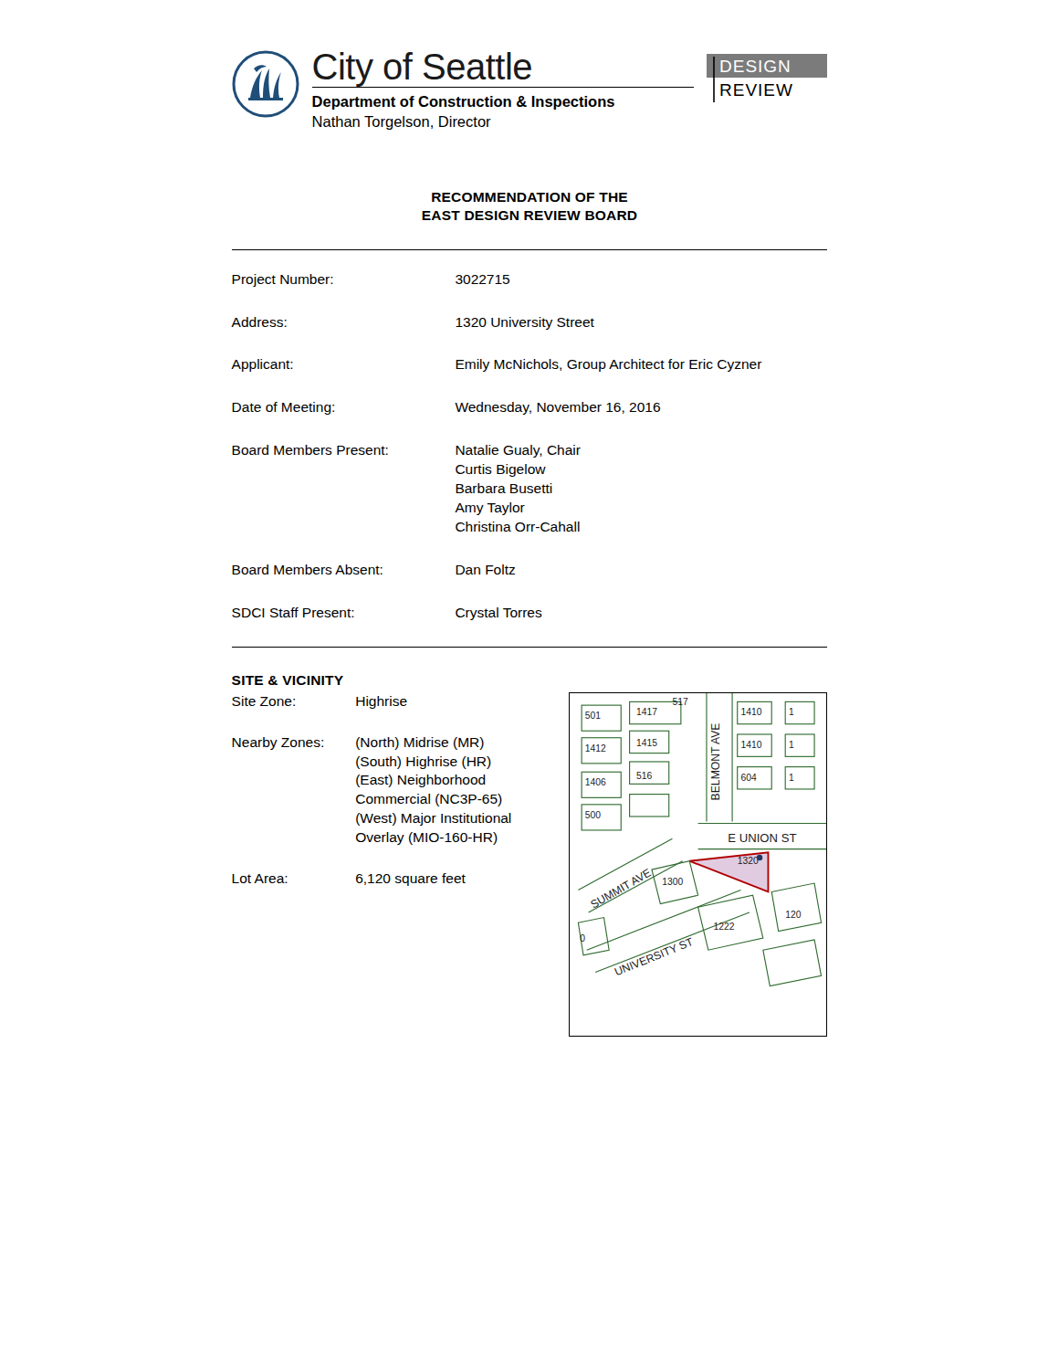City of Seattle
Department of Construction & Inspections
Nathan Torgelson, Director
DESIGN REVIEW
RECOMMENDATION OF THE
EAST DESIGN REVIEW BOARD
| Project Number: | 3022715 |
| Address: | 1320 University Street |
| Applicant: | Emily McNichols, Group Architect for Eric Cyzner |
| Date of Meeting: | Wednesday, November 16, 2016 |
| Board Members Present: | Natalie Gualy, Chair Curtis Bigelow Barbara Busetti Amy Taylor Christina Orr-Cahall |
| Board Members Absent: | Dan Foltz |
| SDCI Staff Present: | Crystal Torres |
SITE & VICINITY
| Site Zone: | Highrise |
| Nearby Zones: | (North) Midrise (MR) (South) Highrise (HR) (East) Neighborhood Commercial (NC3P-65) (West) Major Institutional Overlay (MIO-160-HR) |
| Lot Area: | 6,120 square feet |
501 1417 1412 1415 1406 516 500 1410 1410 604 1 1 1 517 BELMONT AVE E UNION ST SUMMIT AVE UNIVERSITY ST 1320 1300 1222 120 0